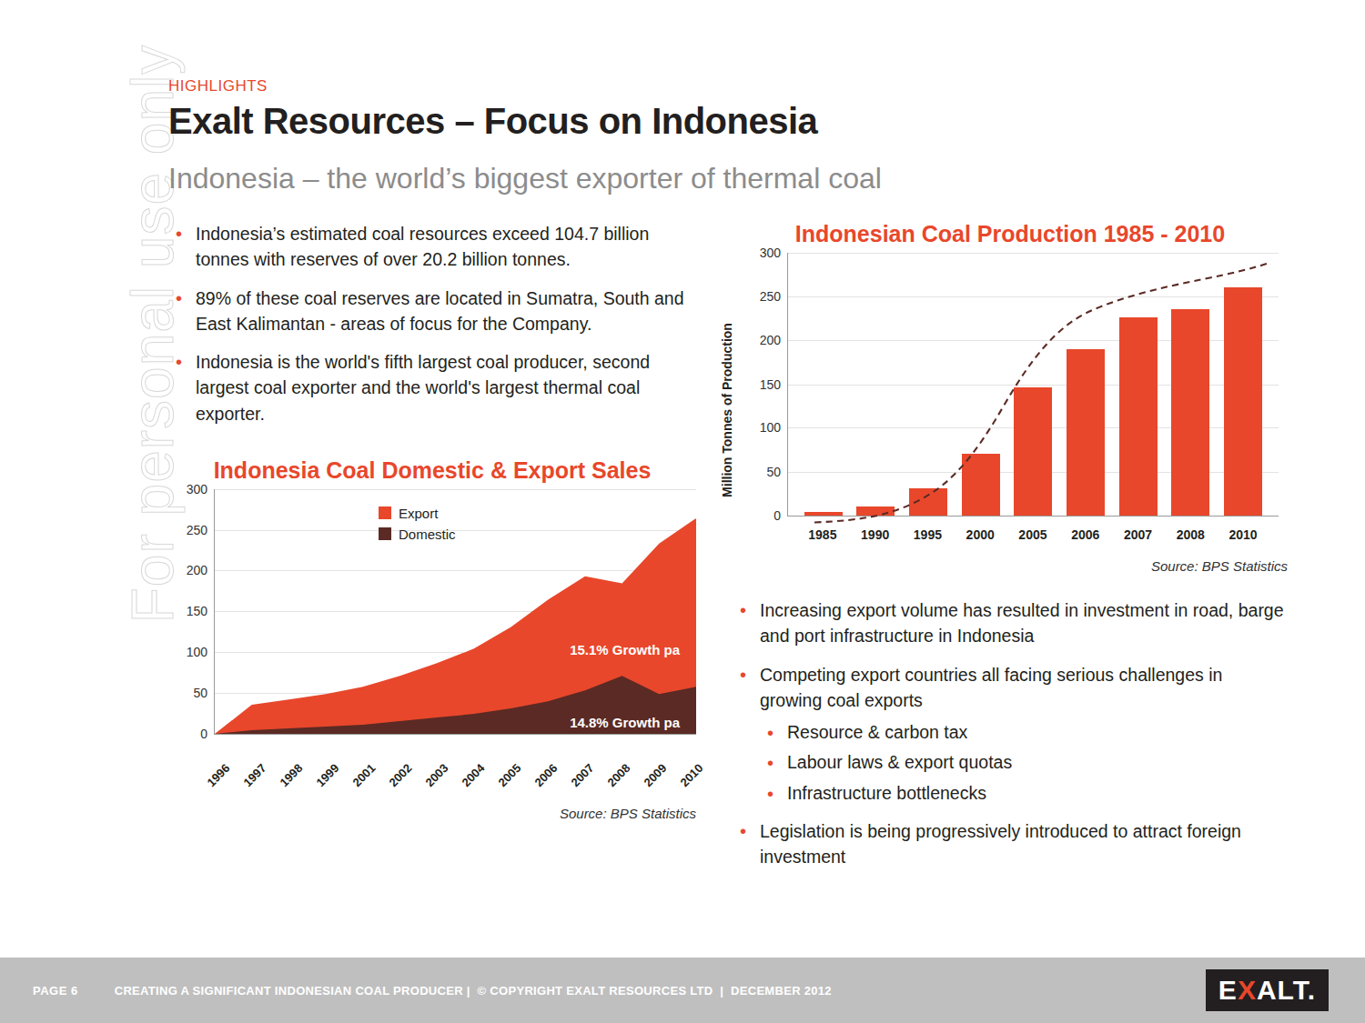For personal use only
HIGHLIGHTS
Exalt Resources – Focus on Indonesia
Indonesia – the world’s biggest exporter of thermal coal
Indonesia’s estimated coal resources exceed 104.7 billion tonnes with reserves of over 20.2 billion tonnes.
89% of these coal reserves are located in Sumatra, South and East Kalimantan - areas of focus for the Company.
Indonesia is the world's fifth largest coal producer, second largest coal exporter and the world's largest thermal coal exporter.
Indonesia Coal Domestic & Export Sales
300 250 200 150 100 50 0
Export
Domestic
15.1% Growth pa
14.8% Growth pa
1996 1997 1998 1999 2001 2002 2003 2004 2005 2006 2007 2008 2009 2010
Source: BPS Statistics
Indonesian Coal Production 1985 - 2010
Million Tonnes of Production
300 250 200 150 100 50 0
1985 1990 1995 2000 2005 2006 2007 2008 2010
Source: BPS Statistics
Increasing export volume has resulted in investment in road, barge and port infrastructure in Indonesia
Competing export countries all facing serious challenges in growing coal exports
Resource & carbon tax
Labour laws & export quotas
Infrastructure bottlenecks
Legislation is being progressively introduced to attract foreign investment
PAGE 6 CREATING A SIGNIFICANT INDONESIAN COAL PRODUCER | © COPYRIGHT EXALT RESOURCES LTD | DECEMBER 2012
EXALT.